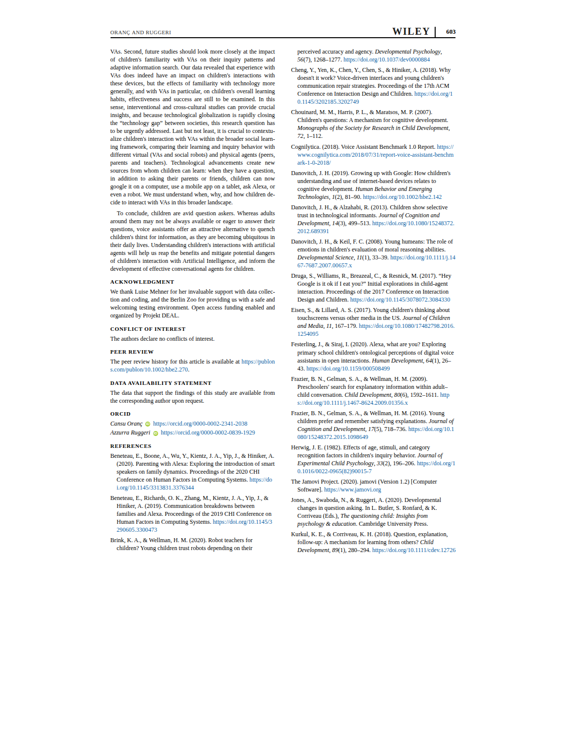ORANÇ AND RUGGERI
WILEY
603
VAs. Second, future studies should look more closely at the impact of children's familiarity with VAs on their inquiry patterns and adaptive information search. Our data revealed that experience with VAs does indeed have an impact on children's interactions with these devices, but the effects of familiarity with technology more generally, and with VAs in particular, on children's overall learning habits, effectiveness and success are still to be examined. In this sense, interventional and cross-cultural studies can provide crucial insights, and because technological globalization is rapidly closing the “technology gap” between societies, this research question has to be urgently addressed. Last but not least, it is crucial to contextualize children's interaction with VAs within the broader social learning framework, comparing their learning and inquiry behavior with different virtual (VAs and social robots) and physical agents (peers, parents and teachers). Technological advancements create new sources from whom children can learn: when they have a question, in addition to asking their parents or friends, children can now google it on a computer, use a mobile app on a tablet, ask Alexa, or even a robot. We must understand when, why, and how children decide to interact with VAs in this broader landscape.
To conclude, children are avid question askers. Whereas adults around them may not be always available or eager to answer their questions, voice assistants offer an attractive alternative to quench children's thirst for information, as they are becoming ubiquitous in their daily lives. Understanding children's interactions with artificial agents will help us reap the benefits and mitigate potential dangers of children's interaction with Artificial Intelligence, and inform the development of effective conversational agents for children.
Acknowledgment
We thank Luise Mehner for her invaluable support with data collection and coding, and the Berlin Zoo for providing us with a safe and welcoming testing environment. Open access funding enabled and organized by Projekt DEAL.
Conflict of Interest
The authors declare no conflicts of interest.
Peer Review
The peer review history for this article is available at https://publons.com/publon/10.1002/hbe2.270.
Data Availability Statement
The data that support the findings of this study are available from the corresponding author upon request.
ORCID
Cansu Oranç iD https://orcid.org/0000-0002-2341-2038
Azzurra Ruggeri iD https://orcid.org/0000-0002-0839-1929
References
Beneteau, E., Boone, A., Wu, Y., Kientz, J. A., Yip, J., & Hiniker, A. (2020). Parenting with Alexa: Exploring the introduction of smart speakers on family dynamics. Proceedings of the 2020 CHI Conference on Human Factors in Computing Systems. https://doi.org/10.1145/3313831.3376344
Beneteau, E., Richards, O. K., Zhang, M., Kientz, J. A., Yip, J., & Hiniker, A. (2019). Communication breakdowns between families and Alexa. Proceedings of the 2019 CHI Conference on Human Factors in Computing Systems. https://doi.org/10.1145/3290605.3300473
Brink, K. A., & Wellman, H. M. (2020). Robot teachers for children? Young children trust robots depending on their perceived accuracy and agency. Developmental Psychology, 56(7), 1268–1277. https://doi.org/10.1037/dev0000884
Cheng, Y., Yen, K., Chen, Y., Chen, S., & Hiniker, A. (2018). Why doesn't it work? Voice-driven interfaces and young children's communication repair strategies. Proceedings of the 17th ACM Conference on Interaction Design and Children. https://doi.org/10.1145/3202185.3202749
Chouinard, M. M., Harris, P. L., & Maratsos, M. P. (2007). Children's questions: A mechanism for cognitive development. Monographs of the Society for Research in Child Development, 72, 1–112.
Cognilytica. (2018). Voice Assistant Benchmark 1.0 Report. https://www.cognilytica.com/2018/07/31/report-voice-assistant-benchmark-1-0-2018/
Danovitch, J. H. (2019). Growing up with Google: How children's understanding and use of internet-based devices relates to cognitive development. Human Behavior and Emerging Technologies, 1(2), 81–90. https://doi.org/10.1002/hbe2.142
Danovitch, J. H., & Alzahabi, R. (2013). Children show selective trust in technological informants. Journal of Cognition and Development, 14(3), 499–513. https://doi.org/10.1080/15248372.2012.689391
Danovitch, J. H., & Keil, F. C. (2008). Young humeans: The role of emotions in children's evaluation of moral reasoning abilities. Developmental Science, 11(1), 33–39. https://doi.org/10.1111/j.1467-7687.2007.00657.x
Druga, S., Williams, R., Breazeal, C., & Resnick, M. (2017). “Hey Google is it ok if I eat you?” Initial explorations in child-agent interaction. Proceedings of the 2017 Conference on Interaction Design and Children. https://doi.org/10.1145/3078072.3084330
Eisen, S., & Lillard, A. S. (2017). Young children's thinking about touchscreens versus other media in the US. Journal of Children and Media, 11, 167–179. https://doi.org/10.1080/17482798.2016.1254095
Festerling, J., & Siraj, I. (2020). Alexa, what are you? Exploring primary school children's ontological perceptions of digital voice assistants in open interactions. Human Development, 64(1), 26–43. https://doi.org/10.1159/000508499
Frazier, B. N., Gelman, S. A., & Wellman, H. M. (2009). Preschoolers' search for explanatory information within adult–child conversation. Child Development, 80(6), 1592–1611. https://doi.org/10.1111/j.1467-8624.2009.01356.x
Frazier, B. N., Gelman, S. A., & Wellman, H. M. (2016). Young children prefer and remember satisfying explanations. Journal of Cognition and Development, 17(5), 718–736. https://doi.org/10.1080/15248372.2015.1098649
Herwig, J. E. (1982). Effects of age, stimuli, and category recognition factors in children's inquiry behavior. Journal of Experimental Child Psychology, 33(2), 196–206. https://doi.org/10.1016/0022-0965(82)90015-7
The Jamovi Project. (2020). jamovi (Version 1.2) [Computer Software]. https://www.jamovi.org
Jones, A., Swaboda, N., & Ruggeri, A. (2020). Developmental changes in question asking. In L. Butler, S. Ronfard, & K. Corriveau (Eds.), The questioning child: Insights from psychology & education. Cambridge University Press.
Kurkul, K. E., & Corriveau, K. H. (2018). Question, explanation, follow-up: A mechanism for learning from others? Child Development, 89(1), 280–294. https://doi.org/10.1111/cdev.12726